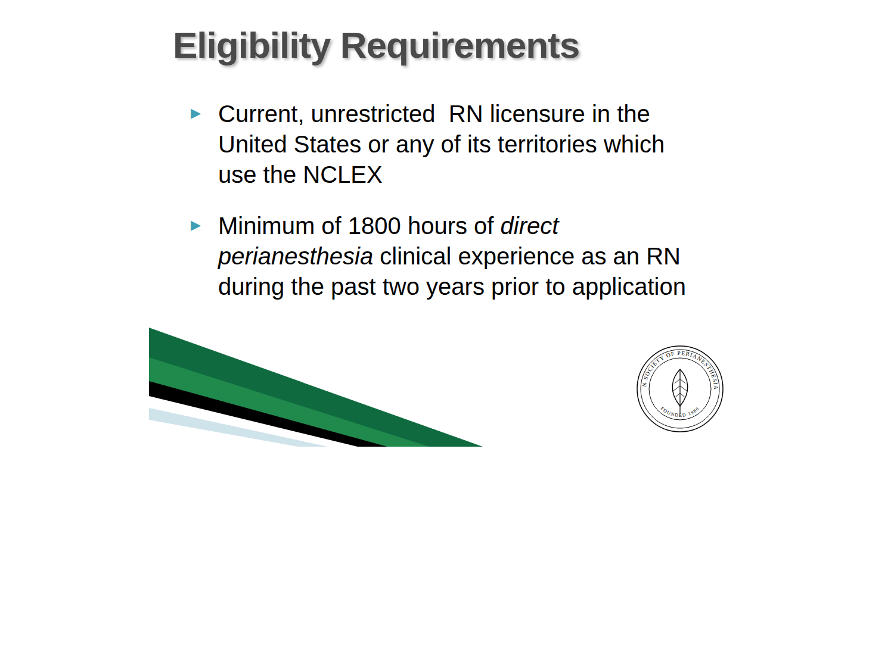Eligibility Requirements
Current, unrestricted RN licensure in the United States or any of its territories which use the NCLEX
Minimum of 1800 hours of direct perianesthesia clinical experience as an RN during the past two years prior to application
AMERICAN SOCIETY OF PERIANESTHESIA NURSES FOUNDED 1980